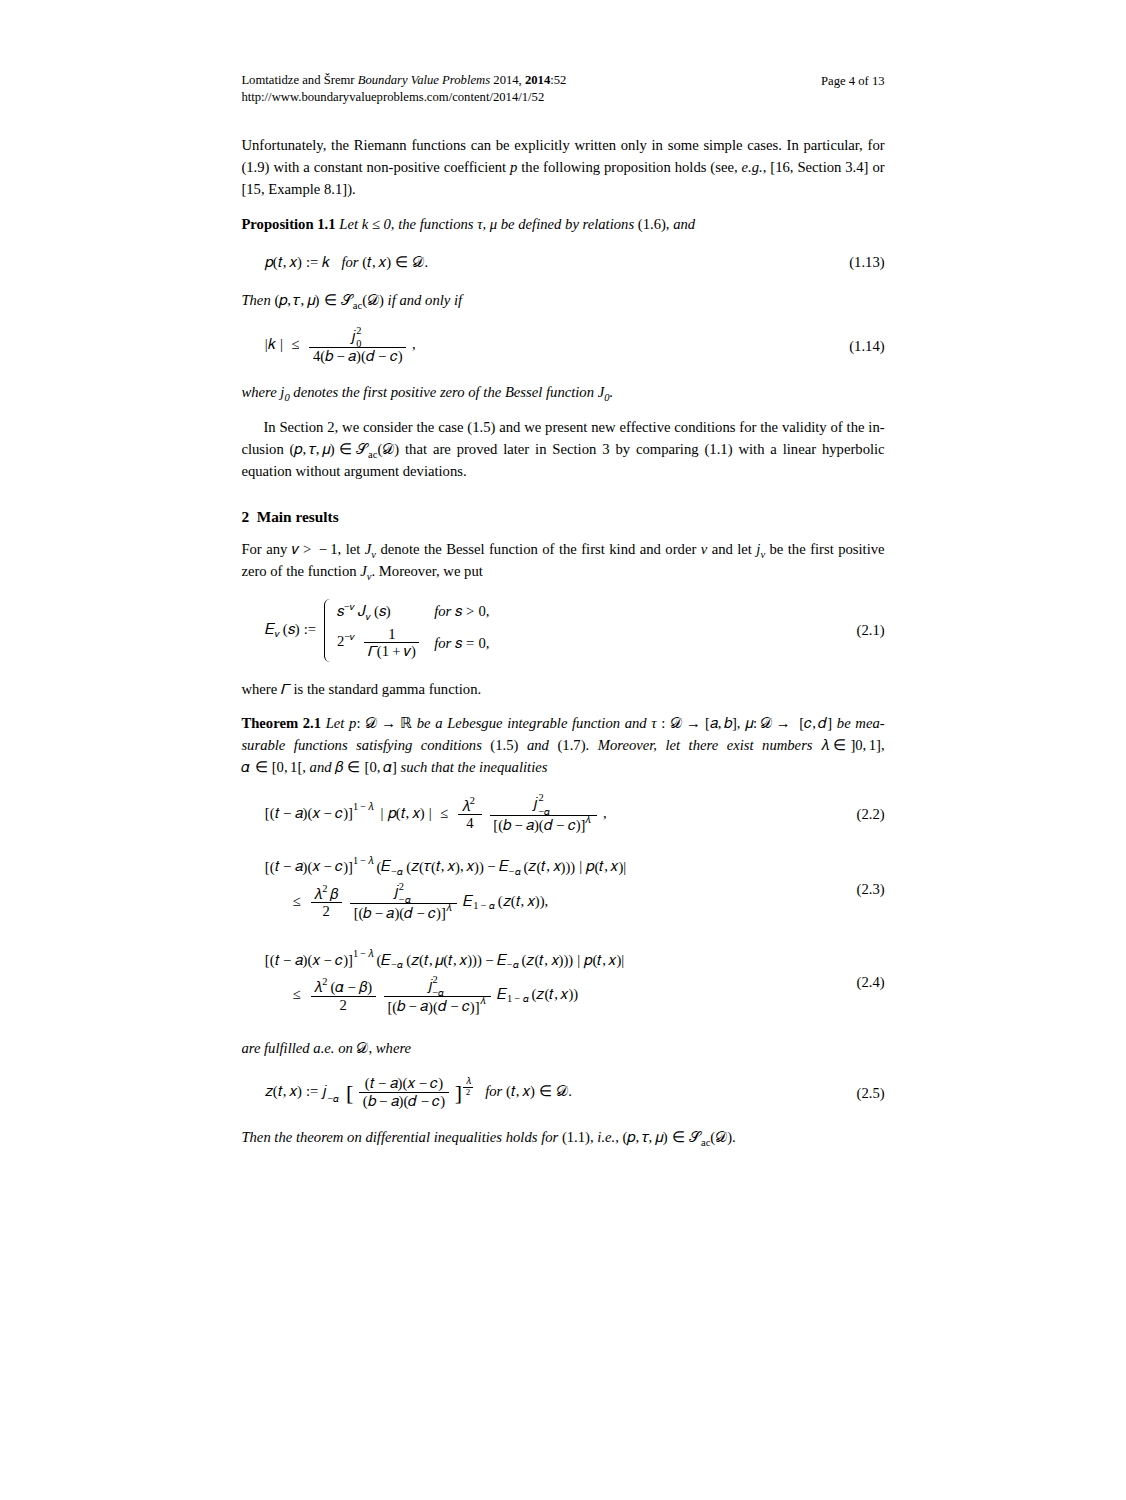Lomtatidze and Šremr Boundary Value Problems 2014, 2014:52
http://www.boundaryvalueproblems.com/content/2014/1/52
Page 4 of 13
Unfortunately, the Riemann functions can be explicitly written only in some simple cases. In particular, for (1.9) with a constant non-positive coefficient p the following proposition holds (see, e.g., [16, Section 3.4] or [15, Example 8.1]).
Proposition 1.1 Let k ≤ 0, the functions τ, μ be defined by relations (1.6), and
p(t,x):=k for (t,x)∈𝒟.
(1.13)
Then (p,τ,μ)∈𝒮ac(𝒟) if and only if
|k|≤ j02 4(b−a)(d−c) ,
(1.14)
where j0 denotes the first positive zero of the Bessel function J0.
In Section 2, we consider the case (1.5) and we present new effective conditions for the validity of the inclusion (p,τ,μ)∈𝒮ac(𝒟) that are proved later in Section 3 by comparing (1.1) with a linear hyperbolic equation without argument deviations.
2 Main results
For any ν>−1, let Jν denote the Bessel function of the first kind and order ν and let jν be the first positive zero of the function Jν. Moreover, we put
Eν(s):=
| s − ν J ν ( s ) | for s > 0 , |
| 2 − ν 1 Γ ( 1 + ν ) | for s = 0 , |
(2.1)
where Γ is the standard gamma function.
Theorem 2.1 Let p: 𝒟→ℝ be a Lebesgue integrable function and τ : 𝒟→[a,b], μ:𝒟→ [c,d] be measurable functions satisfying conditions (1.5) and (1.7). Moreover, let there exist numbers λ∈]0,1], α∈[0,1[, and β∈[0,α] such that the inequalities
[(t−a)(x−c)] 1−λ |p(t,x)| ≤ λ2 4 j−α2 [(b−a)(d−c)]λ ,
(2.2)
[(t−a)(x−c)] 1−λ ( E−α (z(τ(t,x),x)) − E−α (z(t,x)) ) |p(t,x)| ≤ λ2β 2 j−α2 [(b−a)(d−c)]λ E1−α(z(t,x)),
(2.3)
[(t−a)(x−c)] 1−λ ( E−α (z(t,μ(t,x))) − E−α (z(t,x)) ) |p(t,x)| ≤ λ2(α−β) 2 j−α2 [(b−a)(d−c)]λ E1−α(z(t,x))
(2.4)
are fulfilled a.e. on 𝒟, where
z(t,x):=j−α [ (t−a)(x−c) (b−a)(d−c) ]λ 2 for (t,x)∈𝒟.
(2.5)
Then the theorem on differential inequalities holds for (1.1), i.e., (p,τ,μ)∈𝒮ac(𝒟).